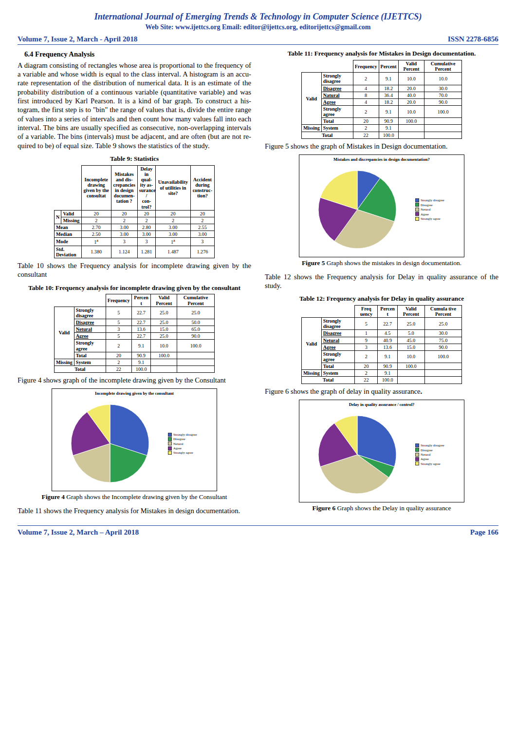International Journal of Emerging Trends & Technology in Computer Science (IJETTCS)
Web Site: www.ijettcs.org Email: editor@ijettcs.org, editorijettcs@gmail.com
Volume 7, Issue 2, March - April 2018 ISSN 2278-6856
6.4 Frequency Analysis
A diagram consisting of rectangles whose area is proportional to the frequency of a variable and whose width is equal to the class interval. A histogram is an accurate representation of the distribution of numerical data. It is an estimate of the probability distribution of a continuous variable (quantitative variable) and was first introduced by Karl Pearson. It is a kind of bar graph. To construct a histogram, the first step is to "bin" the range of values that is, divide the entire range of values into a series of intervals and then count how many values fall into each interval. The bins are usually specified as consecutive, non-overlapping intervals of a variable. The bins (intervals) must be adjacent, and are often (but are not required to be) of equal size. Table 9 shows the statistics of the study.
Table 9: Statistics
| | Incomplete drawing given by the consultat | Mistakes and discrepancies in design documentation ? | Delay in quality assurance / control? | Unavailability of utilities in site? | Accident during construction? |
| --- | --- | --- | --- | --- | --- |
| N | Valid | 20 | 20 | 20 | 20 | 20 |
| Missing | 2 | 2 | 2 | 2 | 2 |
| Mean | 2.70 | 3.00 | 2.80 | 3.00 | 2.55 |
| Median | 2.50 | 3.00 | 3.00 | 3.00 | 3.00 |
| Mode | 1 a | 3 | 3 | 1 a | 3 |
| Std. Deviation | 1.380 | 1.124 | 1.281 | 1.487 | 1.276 |
Table 10 shows the Frequency analysis for incomplete drawing given by the consultant
Table 10: Frequency analysis for incomplete drawing given by the consultant
| | Frequency | Percen t | Valid Percent | Cumulative Percent |
| --- | --- | --- | --- | --- |
| Valid | Strongly disagree | 5 | 22.7 | 25.0 | 25.0 |
| Disagree | 5 | 22.7 | 25.0 | 50.0 |
| Netural | 3 | 13.6 | 15.0 | 65.0 |
| Agree | 5 | 22.7 | 25.0 | 90.0 |
| Strongly agree | 2 | 9.1 | 10.0 | 100.0 |
| Total | 20 | 90.9 | 100.0 | |
| Missing | System | 2 | 9.1 | | |
| Total | 22 | 100.0 | | |
Figure 4 shows graph of the incomplete drawing given by the Consultant
Incomplete drawing given by the consultant
Strongly disagree
Disagree
Netural
Agree
Strongly agree
Figure 4 Graph shows the Incomplete drawing given by the Consultant
Table 11 shows the Frequency analysis for Mistakes in design documentation.
Table 11: Frequency analysis for Mistakes in Design documentation.
| | Frequency | Percent | Valid Percent | Cumulative Percent |
| --- | --- | --- | --- | --- |
| Valid | Strongly disagree | 2 | 9.1 | 10.0 | 10.0 |
| Disagree | 4 | 18.2 | 20.0 | 30.0 |
| Natural | 8 | 36.4 | 40.0 | 70.0 |
| Agree | 4 | 18.2 | 20.0 | 90.0 |
| Strongly agree | 2 | 9.1 | 10.0 | 100.0 |
| Total | 20 | 90.9 | 100.0 | |
| Missing | System | 2 | 9.1 | | |
| Total | 22 | 100.0 | | |
Figure 5 shows the graph of Mistakes in Design documentation.
Mistakes and discrepancies in design documentation?
Strongly disagree
Disagree
Netural
Agree
Strongly agree
Figure 5 Graph shows the mistakes in design documentation.
Table 12 shows the Frequency analysis for Delay in quality assurance of the study.
Table 12: Frequency analysis for Delay in quality assurance
| | Freq uency | Percen t | Valid Percent | Cumula tive Percent |
| --- | --- | --- | --- | --- |
| Valid | Strongly disagree | 5 | 22.7 | 25.0 | 25.0 |
| Disagree | 1 | 4.5 | 5.0 | 30.0 |
| Netural | 9 | 40.9 | 45.0 | 75.0 |
| Agree | 3 | 13.6 | 15.0 | 90.0 |
| Strongly agree | 2 | 9.1 | 10.0 | 100.0 |
| Total | 20 | 90.9 | 100.0 | |
| Missing | System | 2 | 9.1 | | |
| Total | 22 | 100.0 | | |
Figure 6 shows the graph of delay in quality assurance.
Delay in quality assurance / control?
Strongly disagree
Disagree
Netural
Agree
Strongly agree
Figure 6 Graph shows the Delay in quality assurance
Volume 7, Issue 2, March – April 2018 Page 166